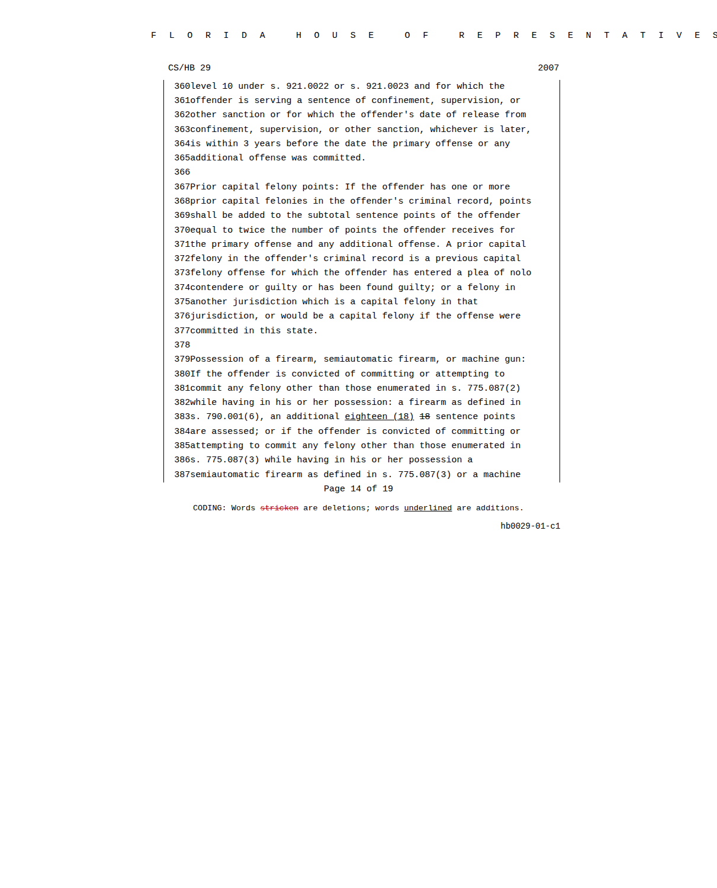F L O R I D A H O U S E O F R E P R E S E N T A T I V E S
CS/HB 29 2007
| 360 | level 10 under s. 921.0022 or s. 921.0023 and for which the |
| 361 | offender is serving a sentence of confinement, supervision, or |
| 362 | other sanction or for which the offender's date of release from |
| 363 | confinement, supervision, or other sanction, whichever is later, |
| 364 | is within 3 years before the date the primary offense or any |
| 365 | additional offense was committed. |
| 366 | |
| 367 | Prior capital felony points: If the offender has one or more |
| 368 | prior capital felonies in the offender's criminal record, points |
| 369 | shall be added to the subtotal sentence points of the offender |
| 370 | equal to twice the number of points the offender receives for |
| 371 | the primary offense and any additional offense. A prior capital |
| 372 | felony in the offender's criminal record is a previous capital |
| 373 | felony offense for which the offender has entered a plea of nolo |
| 374 | contendere or guilty or has been found guilty; or a felony in |
| 375 | another jurisdiction which is a capital felony in that |
| 376 | jurisdiction, or would be a capital felony if the offense were |
| 377 | committed in this state. |
| 378 | |
| 379 | Possession of a firearm, semiautomatic firearm, or machine gun: |
| 380 | If the offender is convicted of committing or attempting to |
| 381 | commit any felony other than those enumerated in s. 775.087(2) |
| 382 | while having in his or her possession: a firearm as defined in |
| 383 | s. 790.001(6), an additional eighteen (18) 18 sentence points |
| 384 | are assessed; or if the offender is convicted of committing or |
| 385 | attempting to commit any felony other than those enumerated in |
| 386 | s. 775.087(3) while having in his or her possession a |
| 387 | semiautomatic firearm as defined in s. 775.087(3) or a machine |
Page 14 of 19
CODING: Words stricken are deletions; words underlined are additions. hb0029-01-c1